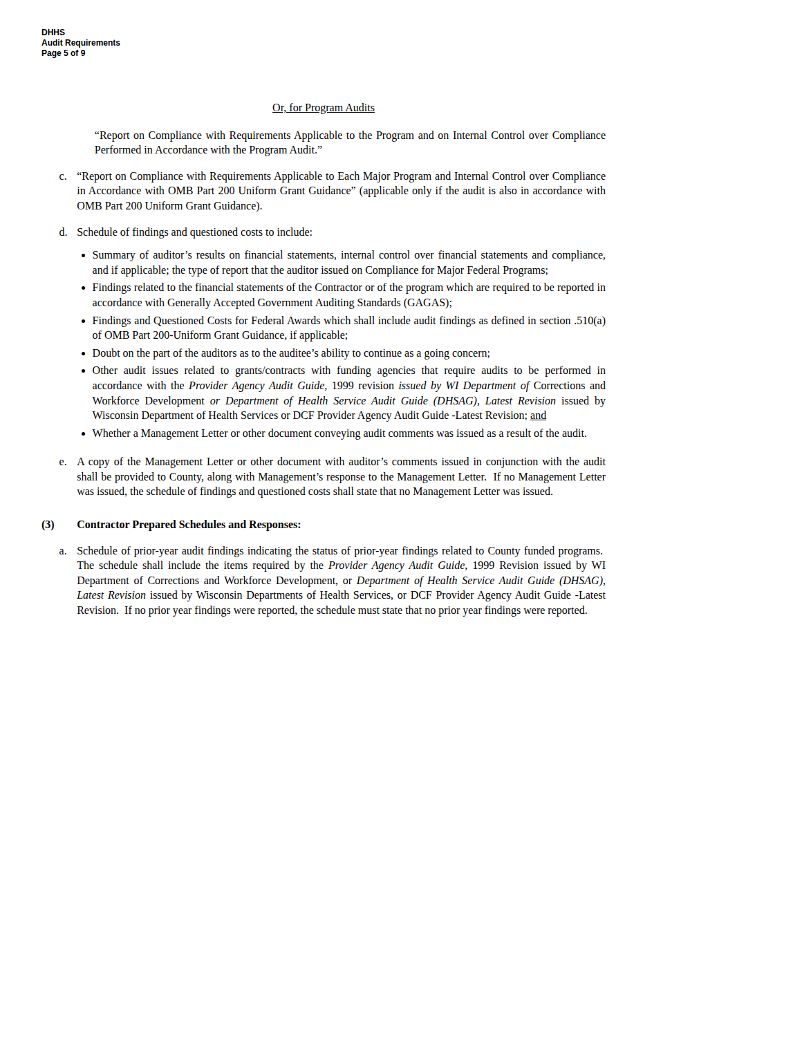DHHS
Audit Requirements
Page 5 of 9
Or, for Program Audits
“Report on Compliance with Requirements Applicable to the Program and on Internal Control over Compliance Performed in Accordance with the Program Audit.”
c.
“Report on Compliance with Requirements Applicable to Each Major Program and Internal Control over Compliance in Accordance with OMB Part 200 Uniform Grant Guidance” (applicable only if the audit is also in accordance with OMB Part 200 Uniform Grant Guidance).
d.
Schedule of findings and questioned costs to include:
Summary of auditor’s results on financial statements, internal control over financial statements and compliance, and if applicable; the type of report that the auditor issued on Compliance for Major Federal Programs;
Findings related to the financial statements of the Contractor or of the program which are required to be reported in accordance with Generally Accepted Government Auditing Standards (GAGAS);
Findings and Questioned Costs for Federal Awards which shall include audit findings as defined in section .510(a) of OMB Part 200-Uniform Grant Guidance, if applicable;
Doubt on the part of the auditors as to the auditee’s ability to continue as a going concern;
Other audit issues related to grants/contracts with funding agencies that require audits to be performed in accordance with the Provider Agency Audit Guide, 1999 revision issued by WI Department of Corrections and Workforce Development or Department of Health Service Audit Guide (DHSAG), Latest Revision issued by Wisconsin Department of Health Services or DCF Provider Agency Audit Guide -Latest Revision; and
Whether a Management Letter or other document conveying audit comments was issued as a result of the audit.
e.
A copy of the Management Letter or other document with auditor’s comments issued in conjunction with the audit shall be provided to County, along with Management’s response to the Management Letter. If no Management Letter was issued, the schedule of findings and questioned costs shall state that no Management Letter was issued.
(3)
Contractor Prepared Schedules and Responses:
a.
Schedule of prior-year audit findings indicating the status of prior-year findings related to County funded programs. The schedule shall include the items required by the Provider Agency Audit Guide, 1999 Revision issued by WI Department of Corrections and Workforce Development, or Department of Health Service Audit Guide (DHSAG), Latest Revision issued by Wisconsin Departments of Health Services, or DCF Provider Agency Audit Guide -Latest Revision. If no prior year findings were reported, the schedule must state that no prior year findings were reported.